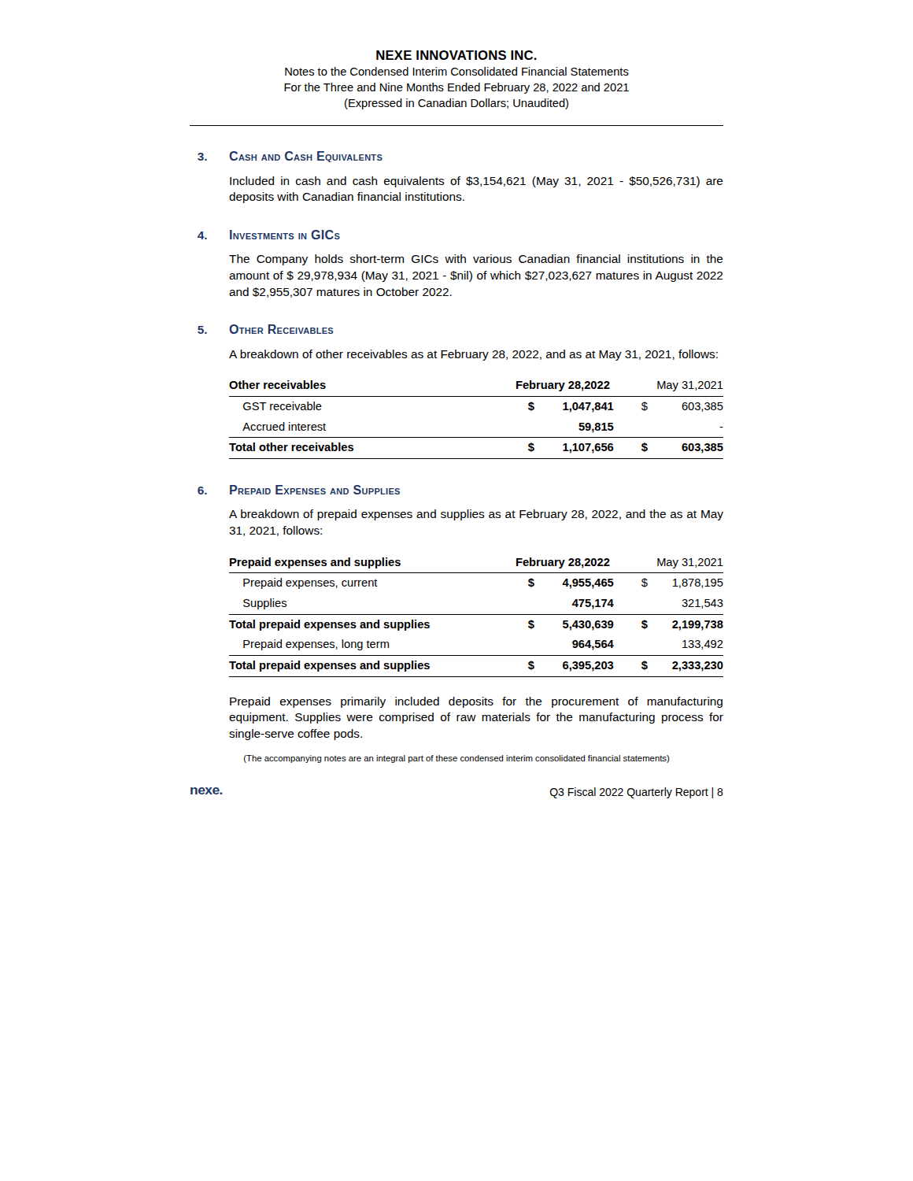NEXE INNOVATIONS INC.
Notes to the Condensed Interim Consolidated Financial Statements
For the Three and Nine Months Ended February 28, 2022 and 2021
(Expressed in Canadian Dollars; Unaudited)
3.
Cash and Cash Equivalents
Included in cash and cash equivalents of $3,154,621 (May 31, 2021 - $50,526,731) are deposits with Canadian financial institutions.
4.
Investments in GICs
The Company holds short-term GICs with various Canadian financial institutions in the amount of $ 29,978,934 (May 31, 2021 - $nil) of which $27,023,627 matures in August 2022 and $2,955,307 matures in October 2022.
5.
Other Receivables
A breakdown of other receivables as at February 28, 2022, and as at May 31, 2021, follows:
| Other receivables | February 28,2022 | May 31,2021 |
| --- | --- | --- |
| GST receivable | $ | 1,047,841 | $ | 603,385 |
| Accrued interest | | 59,815 | | - |
| Total other receivables | $ | 1,107,656 | $ | 603,385 |
6.
Prepaid Expenses and Supplies
A breakdown of prepaid expenses and supplies as at February 28, 2022, and the as at May 31, 2021, follows:
| Prepaid expenses and supplies | February 28,2022 | May 31,2021 |
| --- | --- | --- |
| Prepaid expenses, current | $ | 4,955,465 | $ | 1,878,195 |
| Supplies | | 475,174 | | 321,543 |
| Total prepaid expenses and supplies | $ | 5,430,639 | $ | 2,199,738 |
| Prepaid expenses, long term | | 964,564 | | 133,492 |
| Total prepaid expenses and supplies | $ | 6,395,203 | $ | 2,333,230 |
Prepaid expenses primarily included deposits for the procurement of manufacturing equipment. Supplies were comprised of raw materials for the manufacturing process for single-serve coffee pods.
(The accompanying notes are an integral part of these condensed interim consolidated financial statements)
nexe.
Q3 Fiscal 2022 Quarterly Report | 8